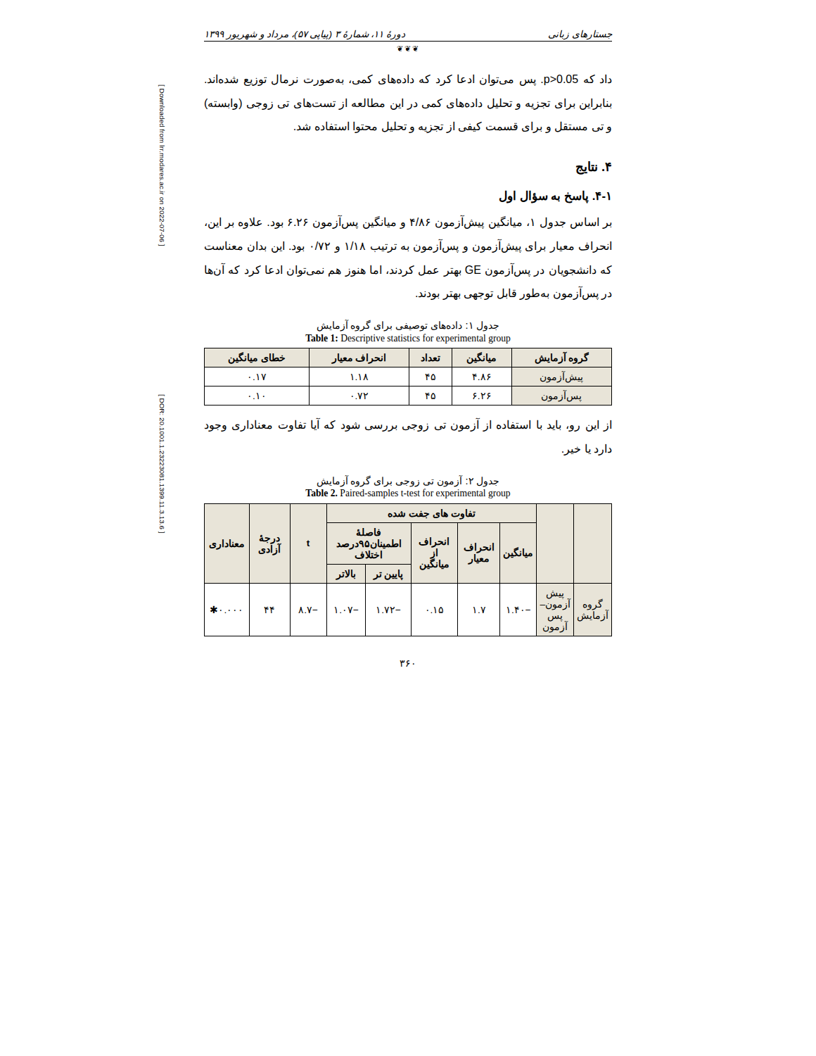[ Downloaded from lrr.modares.ac.ir on 2022-07-06 ]
[ DOR: 20.1001.1.23223081.1399.11.3.13.6 ]
جستارهای زبانی
دورهٔ ۱۱، شمارهٔ ۳ (پیاپی ۵۷)، مرداد و شهریور ۱۳۹۹
❦❦❦
داد که p>0.05. پس می‌توان ادعا کرد که داده‌های کمی، به‌صورت نرمال توزیع شده‌اند. بنابراین برای تجزیه و تحلیل داده‌های کمی در این مطالعه از تست‌های تی زوجی (وابسته) و تی مستقل و برای قسمت کیفی از تجزیه و تحلیل محتوا استفاده شد.
۴. نتایج
۴-۱. پاسخ به سؤال اول
بر اساس جدول ۱، میانگین پیش‌آزمون ۴/۸۶ و میانگین پس‌آزمون ۶.۲۶ بود. علاوه بر این، انحراف معیار برای پیش‌آزمون و پس‌آزمون به ترتیب ۱/۱۸ و ۰/۷۲ بود. این بدان معناست که دانشجویان در پس‌آزمون GE بهتر عمل کردند، اما هنوز هم نمی‌توان ادعا کرد که آن‌ها در پس‌آزمون به‌طور قابل توجهی بهتر بودند.
جدول ۱: داده‌های توصیفی برای گروه آزمایش
Table 1: Descriptive statistics for experimental group
| گروه آزمایش | میانگین | تعداد | انحراف معیار | خطای میانگین |
| --- | --- | --- | --- | --- |
| پیش‌آزمون | ۴.۸۶ | ۴۵ | ۱.۱۸ | ۰.۱۷ |
| پس‌آزمون | ۶.۲۶ | ۴۵ | ۰.۷۲ | ۰.۱۰ |
از این رو، باید با استفاده از آزمون تی زوجی بررسی شود که آیا تفاوت معناداری وجود دارد یا خیر.
جدول ۲: آزمون تی زوجی برای گروه آزمایش
Table 2. Paired-samples t-test for experimental group
| | | تفاوت های جفت شده | t | درجهٔ آزادی | معناداری |
| --- | --- | --- | --- | --- | --- |
| میانگین | انحراف معیار | انحراف از میانگین | فاصلهٔ اطمینان۹۵درصد اختلاف |
| پایین تر | بالاتر |
| گروه آزمایش | پیش آزمون– پس آزمون | −۱.۴۰ | ۱.۷ | ۰.۱۵ | −۱.۷۲ | −۱.۰۷ | −۸.۷ | ۴۴ | ۰.۰۰۰✱ |
۳۶۰